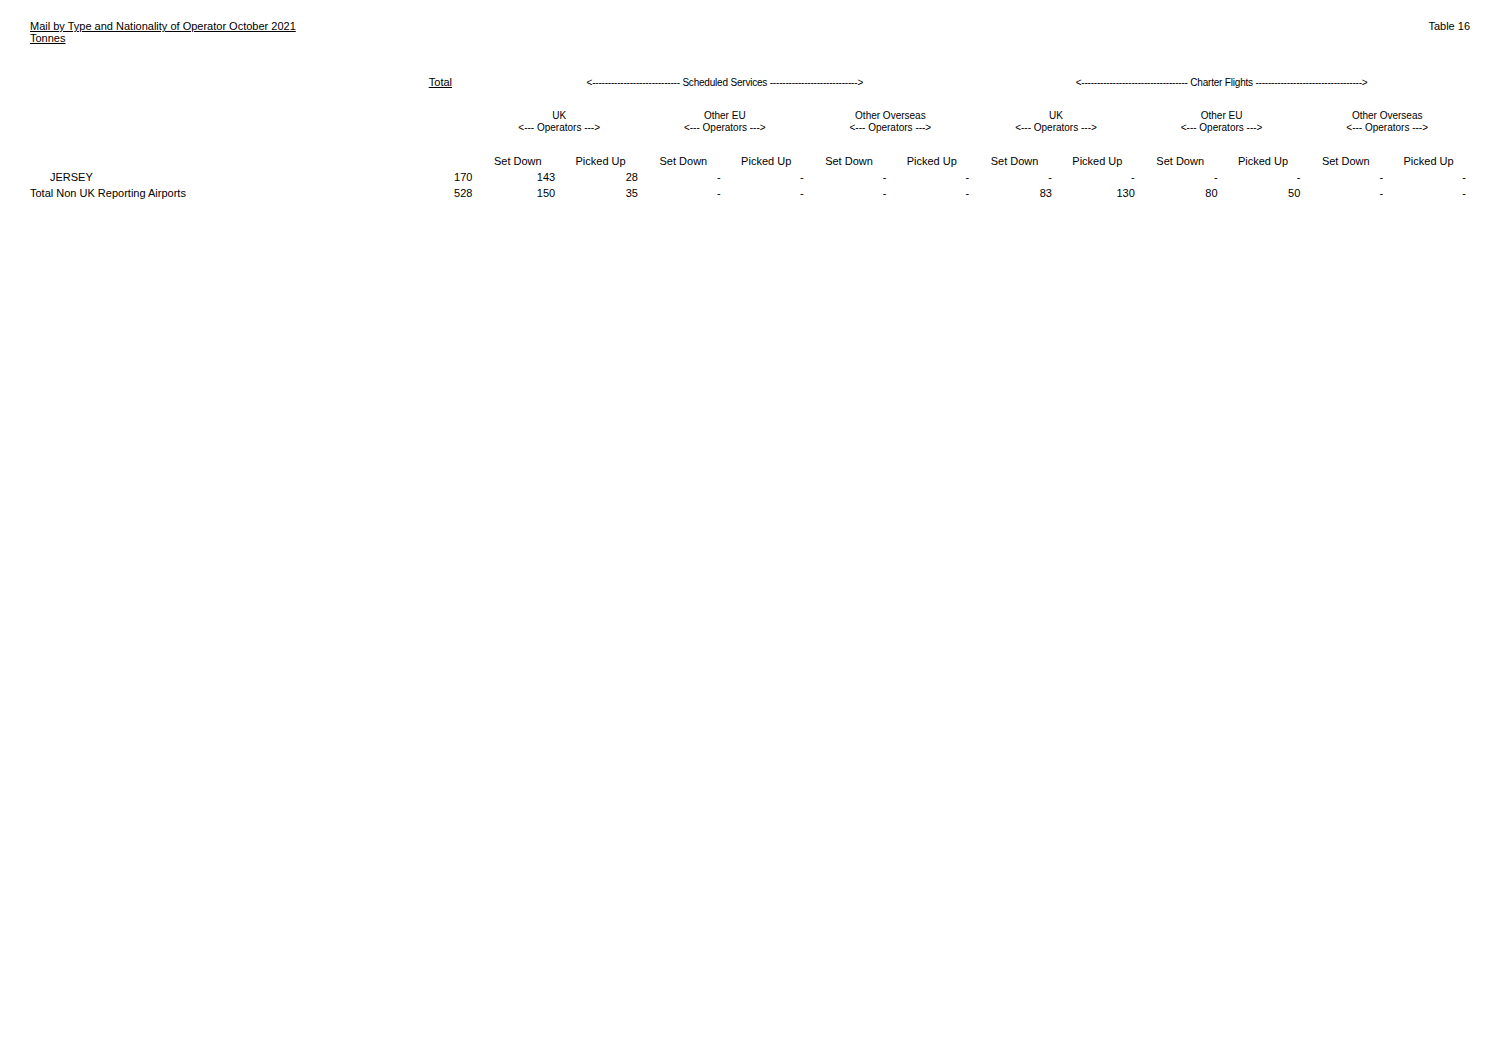Mail by Type and Nationality of Operator October 2021
Tonnes
Table 16
| | Total | <---------------------------- Scheduled Services ----------------------------> | <---------------------------------- Charter Flights ----------------------------------> |
| --- | --- | --- | --- |
| | | UK <--- Operators ---> | Other EU <--- Operators ---> | Other Overseas <--- Operators ---> | UK <--- Operators ---> | Other EU <--- Operators ---> | Other Overseas <--- Operators ---> |
| | | Set Down | Picked Up | Set Down | Picked Up | Set Down | Picked Up | Set Down | Picked Up | Set Down | Picked Up | Set Down | Picked Up |
| JERSEY | 170 | 143 | 28 | - | - | - | - | - | - | - | - | - | - |
| Total Non UK Reporting Airports | 528 | 150 | 35 | - | - | - | - | 83 | 130 | 80 | 50 | - | - |